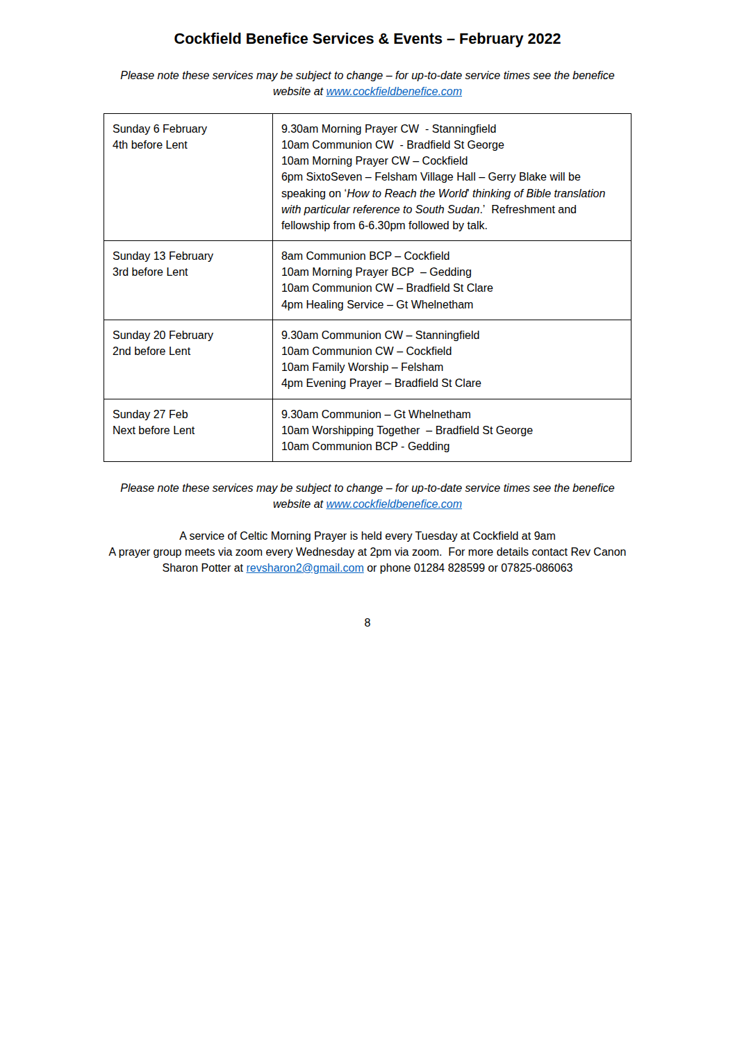Cockfield Benefice Services & Events – February 2022
Please note these services may be subject to change – for up-to-date service times see the benefice website at www.cockfieldbenefice.com
| Sunday 6 February 4th before Lent | 9.30am Morning Prayer CW - Stanningfield 10am Communion CW - Bradfield St George 10am Morning Prayer CW – Cockfield 6pm SixtoSeven – Felsham Village Hall – Gerry Blake will be speaking on ‘ How to Reach the World ' thinking of Bible translation with particular reference to South Sudan .’ Refreshment and fellowship from 6-6.30pm followed by talk. |
| Sunday 13 February 3rd before Lent | 8am Communion BCP – Cockfield 10am Morning Prayer BCP – Gedding 10am Communion CW – Bradfield St Clare 4pm Healing Service – Gt Whelnetham |
| Sunday 20 February 2nd before Lent | 9.30am Communion CW – Stanningfield 10am Communion CW – Cockfield 10am Family Worship – Felsham 4pm Evening Prayer – Bradfield St Clare |
| Sunday 27 Feb Next before Lent | 9.30am Communion – Gt Whelnetham 10am Worshipping Together – Bradfield St George 10am Communion BCP - Gedding |
Please note these services may be subject to change – for up-to-date service times see the benefice website at www.cockfieldbenefice.com
A service of Celtic Morning Prayer is held every Tuesday at Cockfield at 9am
A prayer group meets via zoom every Wednesday at 2pm via zoom. For more details contact Rev Canon Sharon Potter at revsharon2@gmail.com or phone 01284 828599 or 07825-086063
8